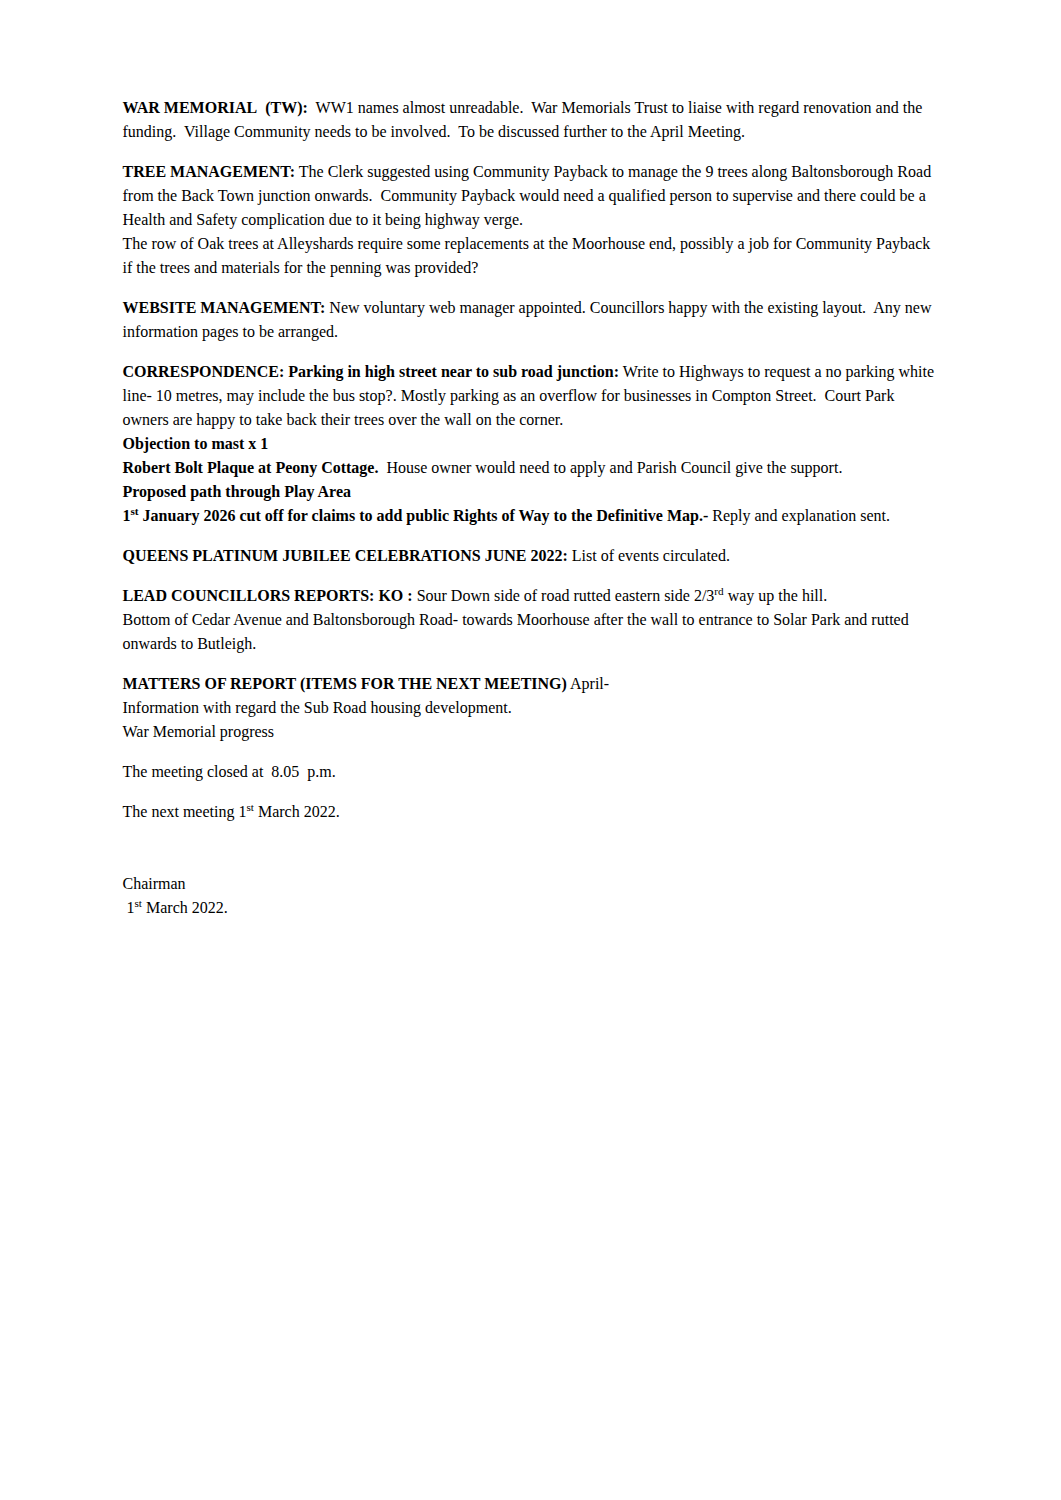WAR MEMORIAL (TW): WW1 names almost unreadable. War Memorials Trust to liaise with regard renovation and the funding. Village Community needs to be involved. To be discussed further to the April Meeting.
TREE MANAGEMENT: The Clerk suggested using Community Payback to manage the 9 trees along Baltonsborough Road from the Back Town junction onwards. Community Payback would need a qualified person to supervise and there could be a Health and Safety complication due to it being highway verge.
The row of Oak trees at Alleyshards require some replacements at the Moorhouse end, possibly a job for Community Payback if the trees and materials for the penning was provided?
WEBSITE MANAGEMENT: New voluntary web manager appointed. Councillors happy with the existing layout. Any new information pages to be arranged.
CORRESPONDENCE: Parking in high street near to sub road junction: Write to Highways to request a no parking white line- 10 metres, may include the bus stop?. Mostly parking as an overflow for businesses in Compton Street. Court Park owners are happy to take back their trees over the wall on the corner.
Objection to mast x 1
Robert Bolt Plaque at Peony Cottage. House owner would need to apply and Parish Council give the support.
Proposed path through Play Area
1st January 2026 cut off for claims to add public Rights of Way to the Definitive Map.- Reply and explanation sent.
QUEENS PLATINUM JUBILEE CELEBRATIONS JUNE 2022: List of events circulated.
LEAD COUNCILLORS REPORTS: KO : Sour Down side of road rutted eastern side 2/3rd way up the hill.
Bottom of Cedar Avenue and Baltonsborough Road- towards Moorhouse after the wall to entrance to Solar Park and rutted onwards to Butleigh.
MATTERS OF REPORT (ITEMS FOR THE NEXT MEETING) April-
Information with regard the Sub Road housing development.
War Memorial progress
The meeting closed at 8.05 p.m.
The next meeting 1st March 2022.
Chairman
1st March 2022.